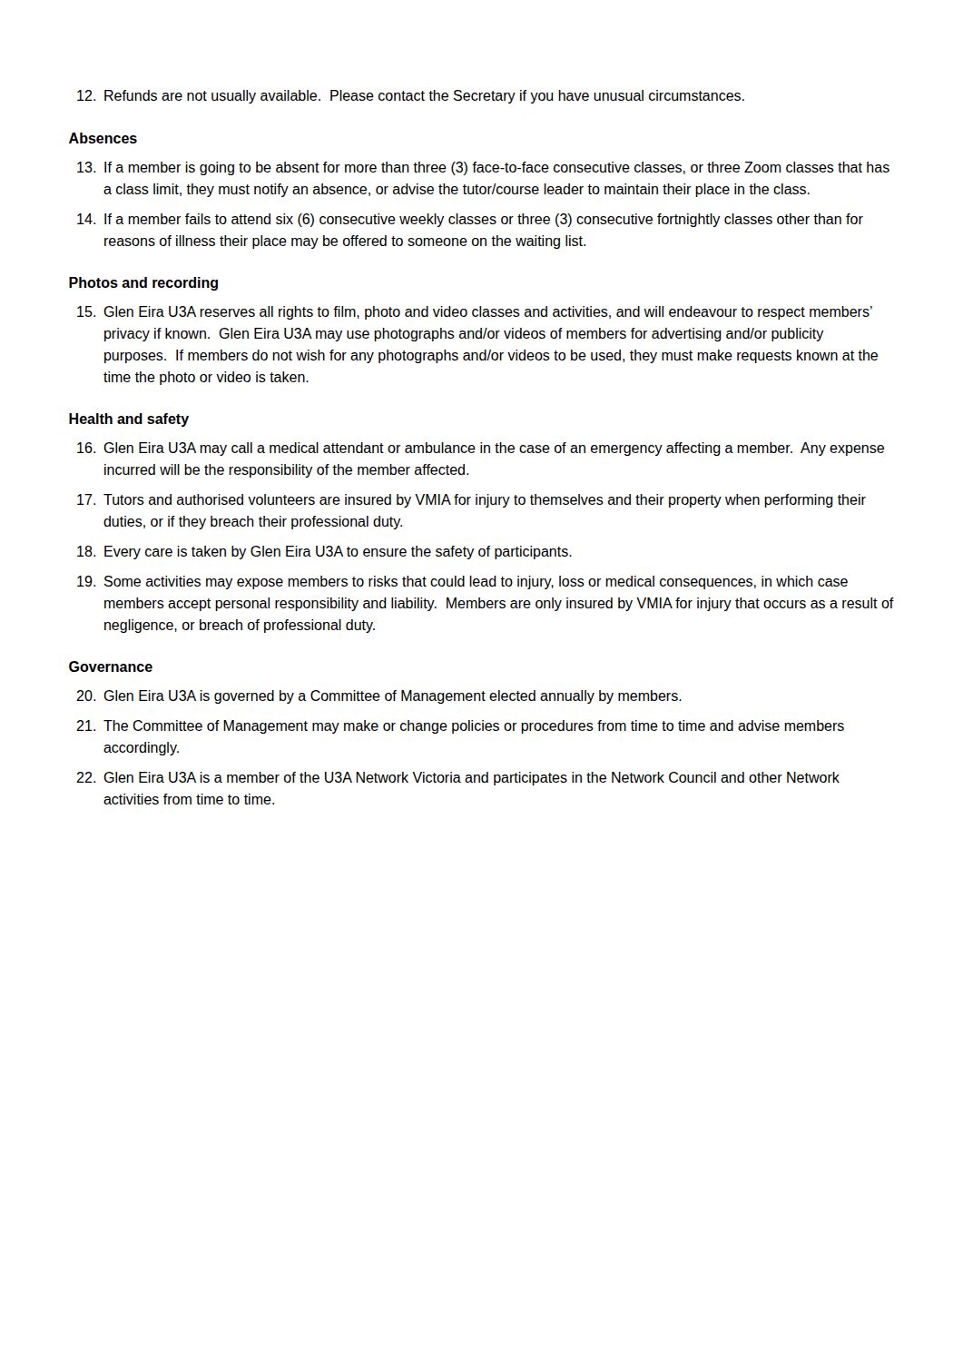Refunds are not usually available. Please contact the Secretary if you have unusual circumstances.
Absences
If a member is going to be absent for more than three (3) face-to-face consecutive classes, or three Zoom classes that has a class limit, they must notify an absence, or advise the tutor/course leader to maintain their place in the class.
If a member fails to attend six (6) consecutive weekly classes or three (3) consecutive fortnightly classes other than for reasons of illness their place may be offered to someone on the waiting list.
Photos and recording
Glen Eira U3A reserves all rights to film, photo and video classes and activities, and will endeavour to respect members’ privacy if known. Glen Eira U3A may use photographs and/or videos of members for advertising and/or publicity purposes. If members do not wish for any photographs and/or videos to be used, they must make requests known at the time the photo or video is taken.
Health and safety
Glen Eira U3A may call a medical attendant or ambulance in the case of an emergency affecting a member. Any expense incurred will be the responsibility of the member affected.
Tutors and authorised volunteers are insured by VMIA for injury to themselves and their property when performing their duties, or if they breach their professional duty.
Every care is taken by Glen Eira U3A to ensure the safety of participants.
Some activities may expose members to risks that could lead to injury, loss or medical consequences, in which case members accept personal responsibility and liability. Members are only insured by VMIA for injury that occurs as a result of negligence, or breach of professional duty.
Governance
Glen Eira U3A is governed by a Committee of Management elected annually by members.
The Committee of Management may make or change policies or procedures from time to time and advise members accordingly.
Glen Eira U3A is a member of the U3A Network Victoria and participates in the Network Council and other Network activities from time to time.